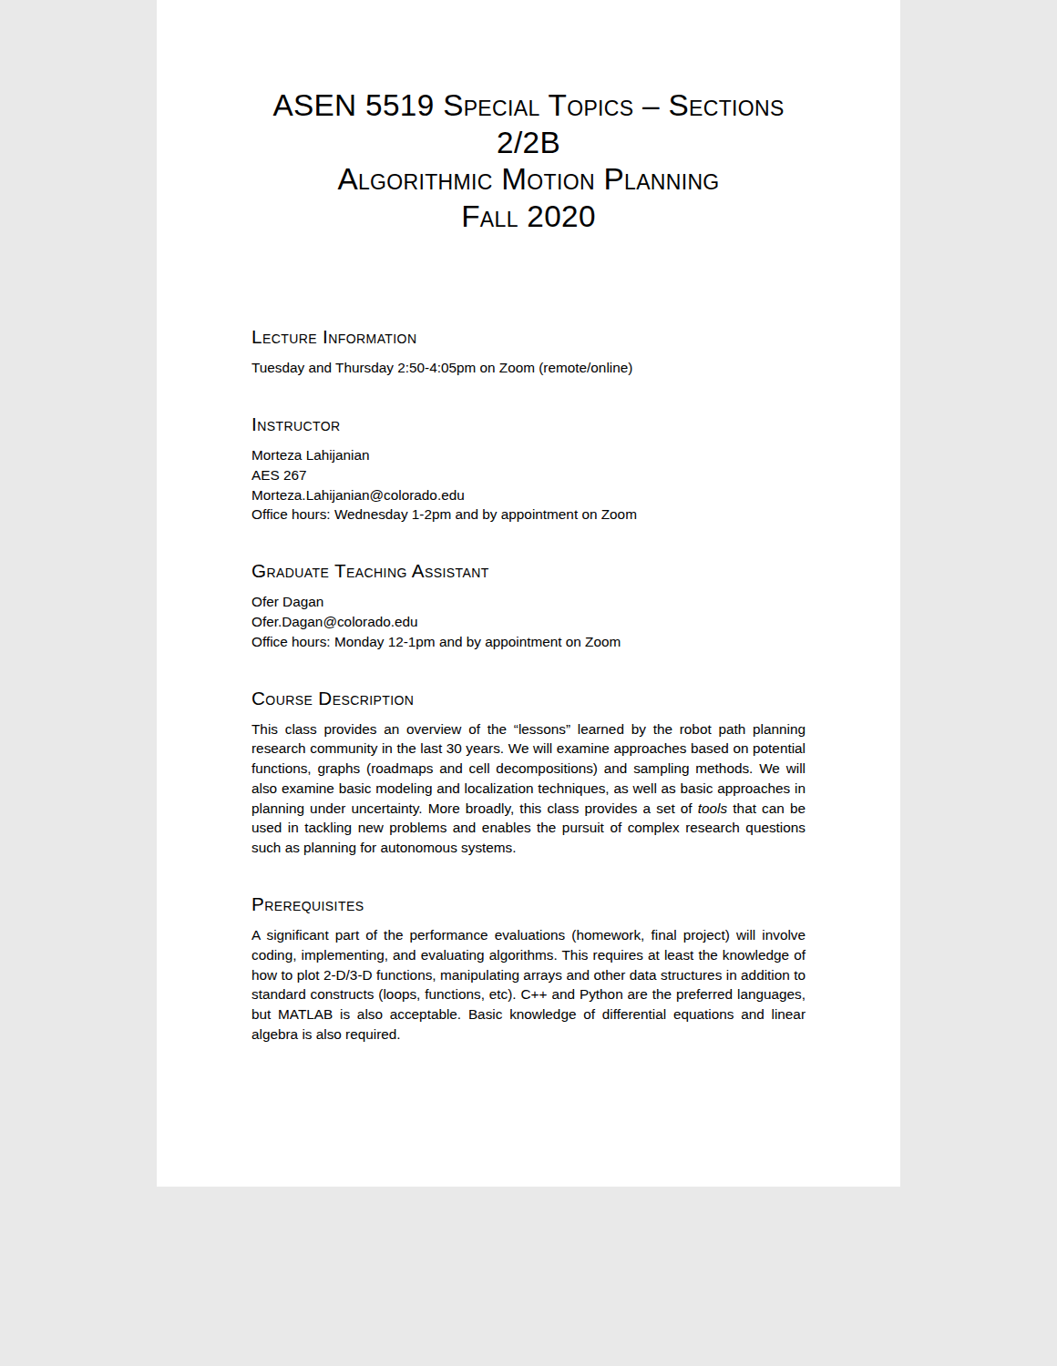ASEN 5519 Special Topics – Sections 2/2B Algorithmic Motion Planning Fall 2020
Lecture Information
Tuesday and Thursday 2:50-4:05pm on Zoom (remote/online)
Instructor
Morteza Lahijanian
AES 267
Morteza.Lahijanian@colorado.edu
Office hours: Wednesday 1-2pm and by appointment on Zoom
Graduate Teaching Assistant
Ofer Dagan
Ofer.Dagan@colorado.edu
Office hours: Monday 12-1pm and by appointment on Zoom
Course Description
This class provides an overview of the “lessons” learned by the robot path planning research community in the last 30 years. We will examine approaches based on potential functions, graphs (roadmaps and cell decompositions) and sampling methods. We will also examine basic modeling and localization techniques, as well as basic approaches in planning under uncertainty. More broadly, this class provides a set of tools that can be used in tackling new problems and enables the pursuit of complex research questions such as planning for autonomous systems.
Prerequisites
A significant part of the performance evaluations (homework, final project) will involve coding, implementing, and evaluating algorithms. This requires at least the knowledge of how to plot 2-D/3-D functions, manipulating arrays and other data structures in addition to standard constructs (loops, functions, etc). C++ and Python are the preferred languages, but MATLAB is also acceptable. Basic knowledge of differential equations and linear algebra is also required.